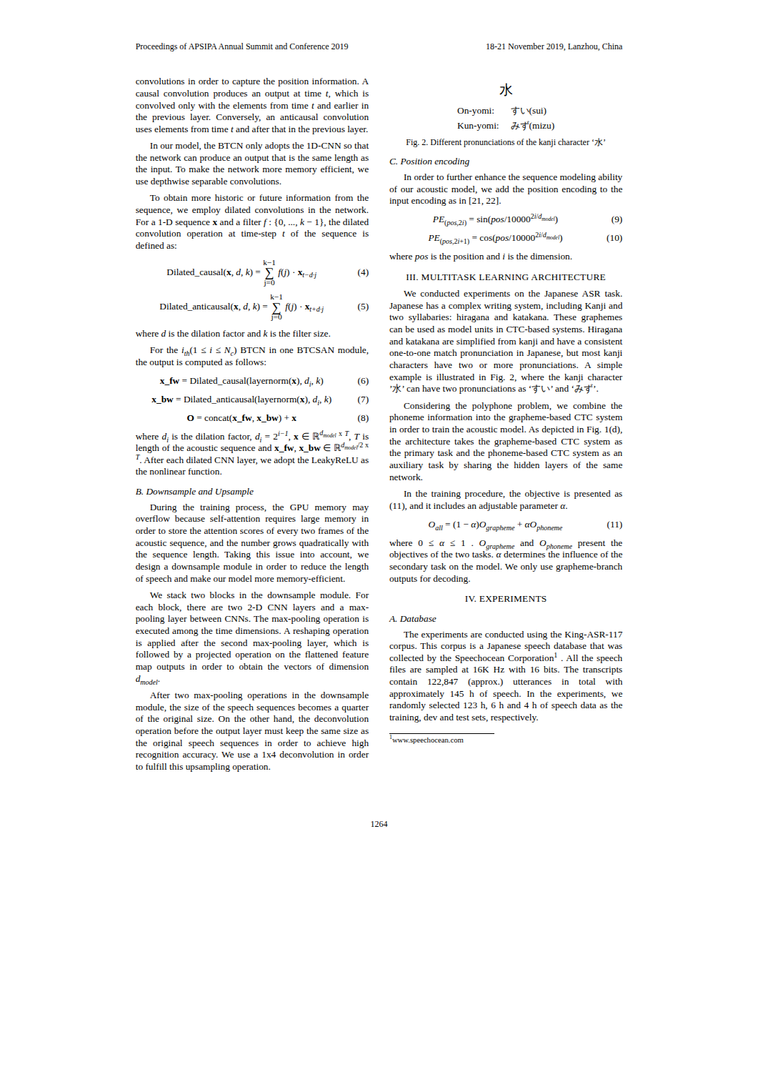Proceedings of APSIPA Annual Summit and Conference 2019
18-21 November 2019, Lanzhou, China
convolutions in order to capture the position information. A causal convolution produces an output at time t, which is convolved only with the elements from time t and earlier in the previous layer. Conversely, an anticausal convolution uses elements from time t and after that in the previous layer.
In our model, the BTCN only adopts the 1D-CNN so that the network can produce an output that is the same length as the input. To make the network more memory efficient, we use depthwise separable convolutions.
To obtain more historic or future information from the sequence, we employ dilated convolutions in the network. For a 1-D sequence x and a filter f : {0, ..., k − 1}, the dilated convolution operation at time-step t of the sequence is defined as:
Dilated_causal(x, d, k) = k−1 ∑ j=0 f(j) · xt−d·j
(4)
Dilated_anticausal(x, d, k) = k−1 ∑ j=0 f(j) · xt+d·j
(5)
where d is the dilation factor and k is the filter size.
For the ith(1 ≤ i ≤ Nc) BTCN in one BTCSAN module, the output is computed as follows:
x_fw = Dilated_causal(layernorm(x), di, k)
(6)
x_bw = Dilated_anticausal(layernorm(x), di, k)
(7)
O = concat(x_fw, x_bw) + x
(8)
where di is the dilation factor, di = 2i−1, x ∈ ℝdmodel x T, T is length of the acoustic sequence and x_fw, x_bw ∈ ℝdmodel/2 x T. After each dilated CNN layer, we adopt the LeakyReLU as the nonlinear function.
B. Downsample and Upsample
During the training process, the GPU memory may overflow because self-attention requires large memory in order to store the attention scores of every two frames of the acoustic sequence, and the number grows quadratically with the sequence length. Taking this issue into account, we design a downsample module in order to reduce the length of speech and make our model more memory-efficient.
We stack two blocks in the downsample module. For each block, there are two 2-D CNN layers and a max-pooling layer between CNNs. The max-pooling operation is executed among the time dimensions. A reshaping operation is applied after the second max-pooling layer, which is followed by a projected operation on the flattened feature map outputs in order to obtain the vectors of dimension dmodel.
After two max-pooling operations in the downsample module, the size of the speech sequences becomes a quarter of the original size. On the other hand, the deconvolution operation before the output layer must keep the same size as the original speech sequences in order to achieve high recognition accuracy. We use a 1x4 deconvolution in order to fulfill this upsampling operation.
水
| On-yomi: | すい(sui) |
| Kun-yomi: | みず(mizu) |
Fig. 2. Different pronunciations of the kanji character ‘水’
C. Position encoding
In order to further enhance the sequence modeling ability of our acoustic model, we add the position encoding to the input encoding as in [21, 22].
PE(pos,2i) = sin(pos/100002i/dmodel)
(9)
PE(pos,2i+1) = cos(pos/100002i/dmodel)
(10)
where pos is the position and i is the dimension.
III. Multitask Learning Architecture
We conducted experiments on the Japanese ASR task. Japanese has a complex writing system, including Kanji and two syllabaries: hiragana and katakana. These graphemes can be used as model units in CTC-based systems. Hiragana and katakana are simplified from kanji and have a consistent one-to-one match pronunciation in Japanese, but most kanji characters have two or more pronunciations. A simple example is illustrated in Fig. 2, where the kanji character ’水’ can have two pronunciations as ‘すい’ and ‘みず’.
Considering the polyphone problem, we combine the phoneme information into the grapheme-based CTC system in order to train the acoustic model. As depicted in Fig. 1(d), the architecture takes the grapheme-based CTC system as the primary task and the phoneme-based CTC system as an auxiliary task by sharing the hidden layers of the same network.
In the training procedure, the objective is presented as (11), and it includes an adjustable parameter α.
Oall = (1 − α)Ographeme + αOphoneme
(11)
where 0 ≤ α ≤ 1 . Ographeme and Ophoneme present the objectives of the two tasks. α determines the influence of the secondary task on the model. We only use grapheme-branch outputs for decoding.
IV. Experiments
A. Database
The experiments are conducted using the King-ASR-117 corpus. This corpus is a Japanese speech database that was collected by the Speechocean Corporation1 . All the speech files are sampled at 16K Hz with 16 bits. The transcripts contain 122,847 (approx.) utterances in total with approximately 145 h of speech. In the experiments, we randomly selected 123 h, 6 h and 4 h of speech data as the training, dev and test sets, respectively.
1www.speechocean.com
1264